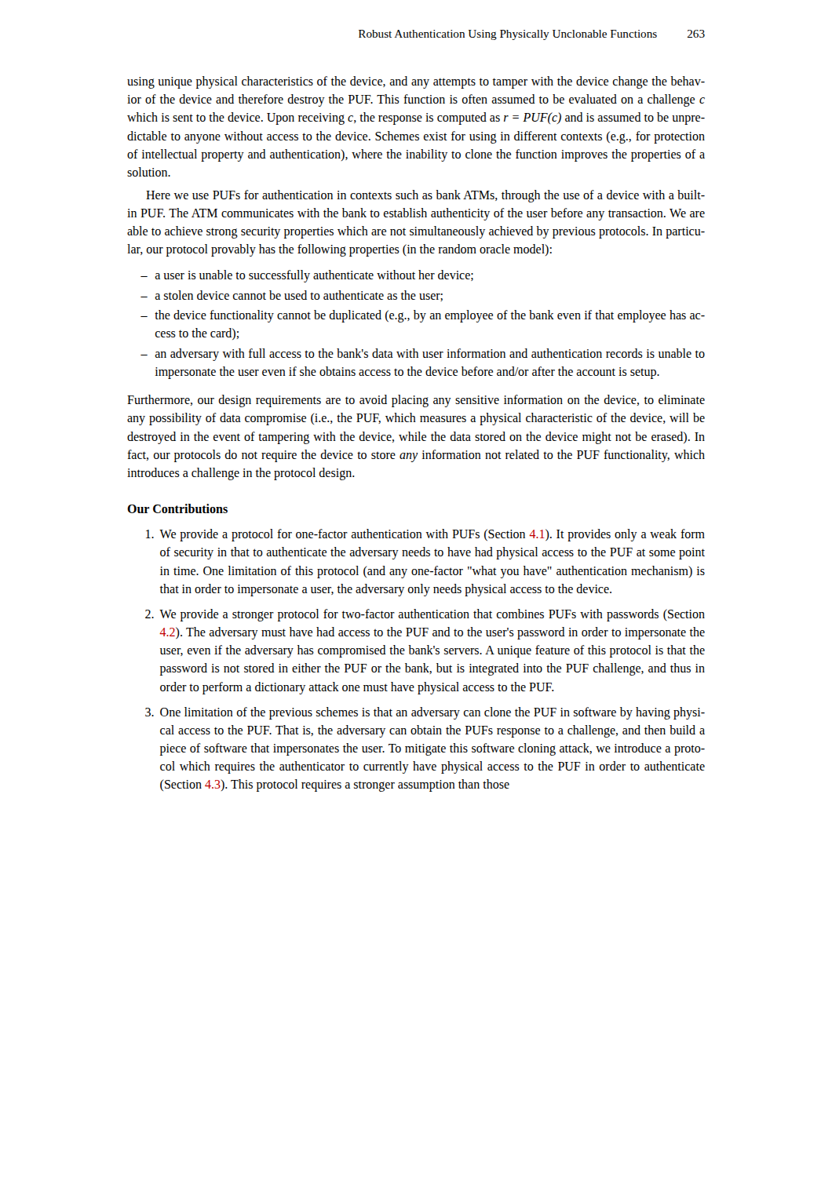Robust Authentication Using Physically Unclonable Functions 263
using unique physical characteristics of the device, and any attempts to tamper with the device change the behavior of the device and therefore destroy the PUF. This function is often assumed to be evaluated on a challenge c which is sent to the device. Upon receiving c, the response is computed as r = PUF(c) and is assumed to be unpredictable to anyone without access to the device. Schemes exist for using in different contexts (e.g., for protection of intellectual property and authentication), where the inability to clone the function improves the properties of a solution.
Here we use PUFs for authentication in contexts such as bank ATMs, through the use of a device with a built-in PUF. The ATM communicates with the bank to establish authenticity of the user before any transaction. We are able to achieve strong security properties which are not simultaneously achieved by previous protocols. In particular, our protocol provably has the following properties (in the random oracle model):
a user is unable to successfully authenticate without her device;
a stolen device cannot be used to authenticate as the user;
the device functionality cannot be duplicated (e.g., by an employee of the bank even if that employee has access to the card);
an adversary with full access to the bank's data with user information and authentication records is unable to impersonate the user even if she obtains access to the device before and/or after the account is setup.
Furthermore, our design requirements are to avoid placing any sensitive information on the device, to eliminate any possibility of data compromise (i.e., the PUF, which measures a physical characteristic of the device, will be destroyed in the event of tampering with the device, while the data stored on the device might not be erased). In fact, our protocols do not require the device to store any information not related to the PUF functionality, which introduces a challenge in the protocol design.
Our Contributions
We provide a protocol for one-factor authentication with PUFs (Section 4.1). It provides only a weak form of security in that to authenticate the adversary needs to have had physical access to the PUF at some point in time. One limitation of this protocol (and any one-factor "what you have" authentication mechanism) is that in order to impersonate a user, the adversary only needs physical access to the device.
We provide a stronger protocol for two-factor authentication that combines PUFs with passwords (Section 4.2). The adversary must have had access to the PUF and to the user's password in order to impersonate the user, even if the adversary has compromised the bank's servers. A unique feature of this protocol is that the password is not stored in either the PUF or the bank, but is integrated into the PUF challenge, and thus in order to perform a dictionary attack one must have physical access to the PUF.
One limitation of the previous schemes is that an adversary can clone the PUF in software by having physical access to the PUF. That is, the adversary can obtain the PUFs response to a challenge, and then build a piece of software that impersonates the user. To mitigate this software cloning attack, we introduce a protocol which requires the authenticator to currently have physical access to the PUF in order to authenticate (Section 4.3). This protocol requires a stronger assumption than those